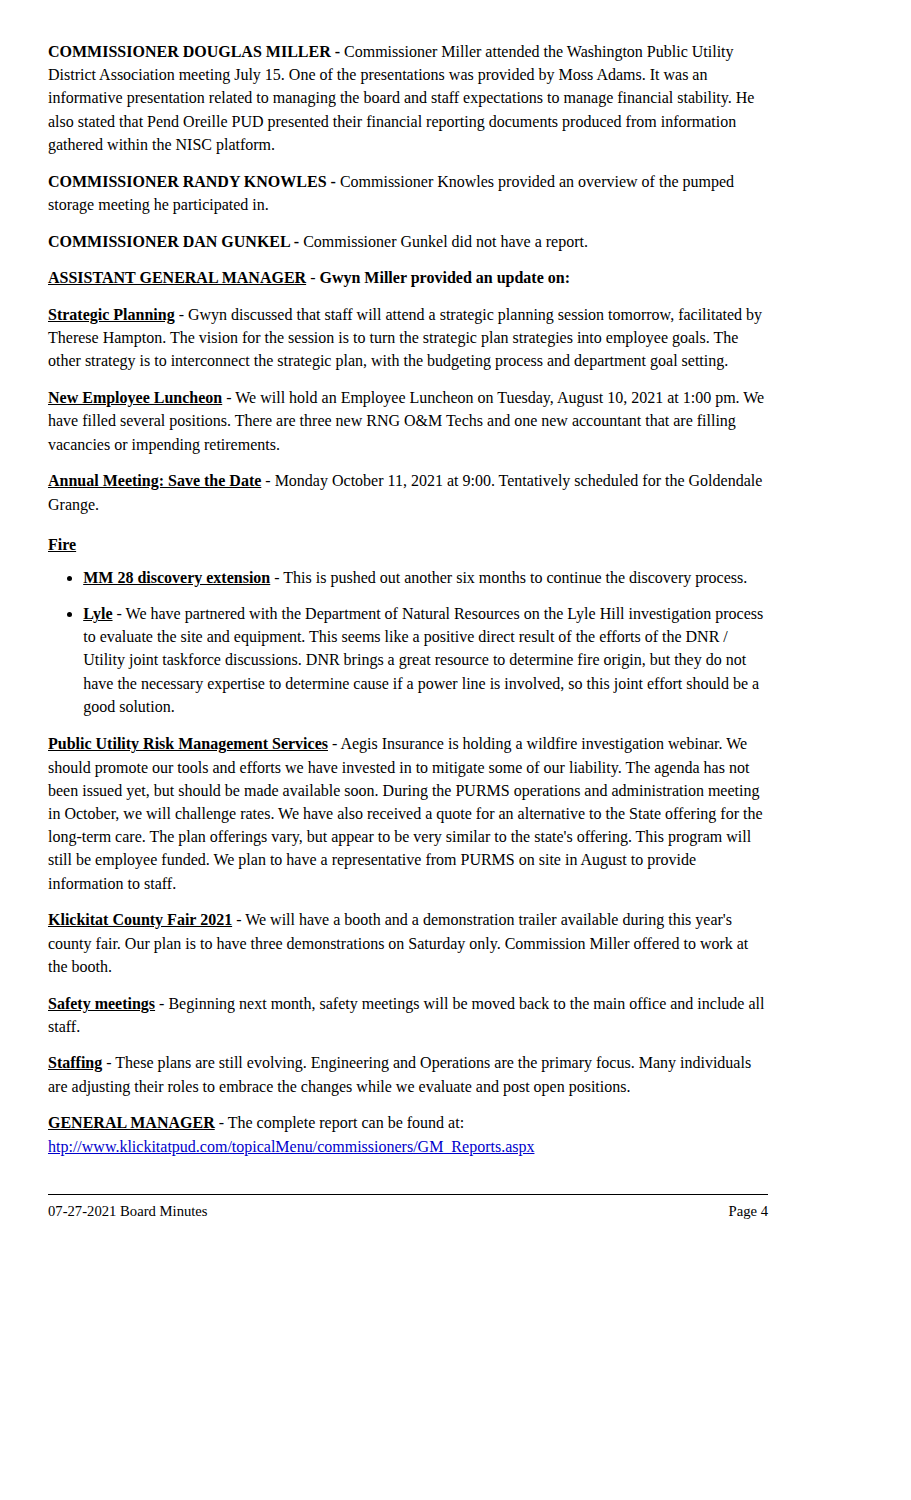COMMISSIONER DOUGLAS MILLER - Commissioner Miller attended the Washington Public Utility District Association meeting July 15. One of the presentations was provided by Moss Adams. It was an informative presentation related to managing the board and staff expectations to manage financial stability. He also stated that Pend Oreille PUD presented their financial reporting documents produced from information gathered within the NISC platform.
COMMISSIONER RANDY KNOWLES - Commissioner Knowles provided an overview of the pumped storage meeting he participated in.
COMMISSIONER DAN GUNKEL - Commissioner Gunkel did not have a report.
ASSISTANT GENERAL MANAGER - Gwyn Miller provided an update on:
Strategic Planning - Gwyn discussed that staff will attend a strategic planning session tomorrow, facilitated by Therese Hampton. The vision for the session is to turn the strategic plan strategies into employee goals. The other strategy is to interconnect the strategic plan, with the budgeting process and department goal setting.
New Employee Luncheon - We will hold an Employee Luncheon on Tuesday, August 10, 2021 at 1:00 pm. We have filled several positions. There are three new RNG O&M Techs and one new accountant that are filling vacancies or impending retirements.
Annual Meeting: Save the Date - Monday October 11, 2021 at 9:00. Tentatively scheduled for the Goldendale Grange.
Fire
MM 28 discovery extension - This is pushed out another six months to continue the discovery process.
Lyle - We have partnered with the Department of Natural Resources on the Lyle Hill investigation process to evaluate the site and equipment. This seems like a positive direct result of the efforts of the DNR / Utility joint taskforce discussions. DNR brings a great resource to determine fire origin, but they do not have the necessary expertise to determine cause if a power line is involved, so this joint effort should be a good solution.
Public Utility Risk Management Services - Aegis Insurance is holding a wildfire investigation webinar. We should promote our tools and efforts we have invested in to mitigate some of our liability. The agenda has not been issued yet, but should be made available soon. During the PURMS operations and administration meeting in October, we will challenge rates. We have also received a quote for an alternative to the State offering for the long-term care. The plan offerings vary, but appear to be very similar to the state's offering. This program will still be employee funded. We plan to have a representative from PURMS on site in August to provide information to staff.
Klickitat County Fair 2021 - We will have a booth and a demonstration trailer available during this year's county fair. Our plan is to have three demonstrations on Saturday only. Commission Miller offered to work at the booth.
Safety meetings - Beginning next month, safety meetings will be moved back to the main office and include all staff.
Staffing - These plans are still evolving. Engineering and Operations are the primary focus. Many individuals are adjusting their roles to embrace the changes while we evaluate and post open positions.
GENERAL MANAGER - The complete report can be found at:
htp://www.klickitatpud.com/topicalMenu/commissioners/GM_Reports.aspx
07-27-2021 Board Minutes Page 4